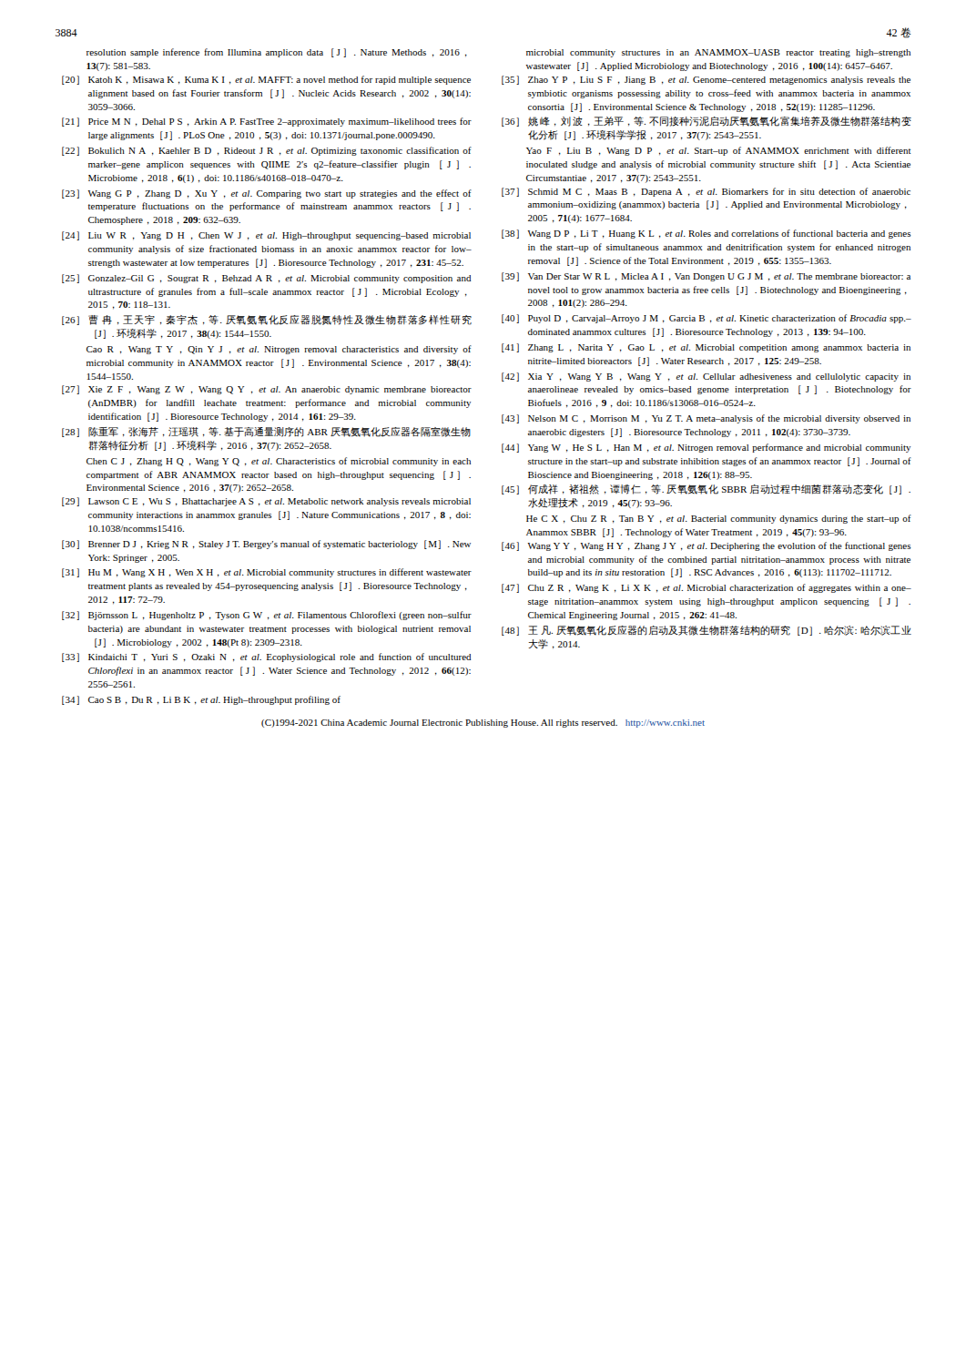3884
42 卷
resolution sample inference from Illumina amplicon data［J］. Nature Methods，2016，13(7): 581–583.
［20］
Katoh K，Misawa K，Kuma K I，et al. MAFFT: a novel method for rapid multiple sequence alignment based on fast Fourier transform［J］. Nucleic Acids Research，2002，30(14): 3059–3066.
［21］
Price M N，Dehal P S，Arkin A P. FastTree 2–approximately maximum–likelihood trees for large alignments［J］. PLoS One，2010，5(3)，doi: 10.1371/journal.pone.0009490.
［22］
Bokulich N A，Kaehler B D，Rideout J R，et al. Optimizing taxonomic classification of marker–gene amplicon sequences with QIIME 2′s q2–feature–classifier plugin［J］. Microbiome，2018，6(1)，doi: 10.1186/s40168–018–0470–z.
［23］
Wang G P，Zhang D，Xu Y，et al. Comparing two start up strategies and the effect of temperature fluctuations on the performance of mainstream anammox reactors［J］. Chemosphere，2018，209: 632–639.
［24］
Liu W R，Yang D H，Chen W J，et al. High–throughput sequencing–based microbial community analysis of size fractionated biomass in an anoxic anammox reactor for low–strength wastewater at low temperatures［J］. Bioresource Technology，2017，231: 45–52.
［25］
Gonzalez–Gil G，Sougrat R，Behzad A R，et al. Microbial community composition and ultrastructure of granules from a full–scale anammox reactor［J］. Microbial Ecology，2015，70: 118–131.
［26］
曹 冉，王天宇，秦宇杰，等. 厌氧氨氧化反应器脱氮特性及微生物群落多样性研究［J］. 环境科学，2017，38(4): 1544–1550.
Cao R，Wang T Y，Qin Y J，et al. Nitrogen removal characteristics and diversity of microbial community in ANAMMOX reactor［J］. Environmental Science，2017，38(4): 1544–1550.
［27］
Xie Z F，Wang Z W，Wang Q Y，et al. An anaerobic dynamic membrane bioreactor (AnDMBR) for landfill leachate treatment: performance and microbial community identification［J］. Bioresource Technology，2014，161: 29–39.
［28］
陈重军，张海芹，汪瑶琪，等. 基于高通量测序的 ABR 厌氧氨氧化反应器各隔室微生物群落特征分析［J］. 环境科学，2016，37(7): 2652–2658.
Chen C J，Zhang H Q，Wang Y Q，et al. Characteristics of microbial community in each compartment of ABR ANAMMOX reactor based on high–throughput sequencing［J］. Environmental Science，2016，37(7): 2652–2658.
［29］
Lawson C E，Wu S，Bhattacharjee A S，et al. Metabolic network analysis reveals microbial community interactions in anammox granules［J］. Nature Communications，2017，8，doi: 10.1038/ncomms15416.
［30］
Brenner D J，Krieg N R，Staley J T. Bergey′s manual of systematic bacteriology［M］. New York: Springer，2005.
［31］
Hu M，Wang X H，Wen X H，et al. Microbial community structures in different wastewater treatment plants as revealed by 454–pyrosequencing analysis［J］. Bioresource Technology，2012，117: 72–79.
［32］
Björnsson L，Hugenholtz P，Tyson G W，et al. Filamentous Chloroflexi (green non–sulfur bacteria) are abundant in wastewater treatment processes with biological nutrient removal［J］. Microbiology，2002，148(Pt 8): 2309–2318.
［33］
Kindaichi T，Yuri S，Ozaki N，et al. Ecophysiological role and function of uncultured Chloroflexi in an anammox reactor［J］. Water Science and Technology，2012，66(12): 2556–2561.
［34］
Cao S B，Du R，Li B K，et al. High–throughput profiling of
microbial community structures in an ANAMMOX–UASB reactor treating high–strength wastewater［J］. Applied Microbiology and Biotechnology，2016，100(14): 6457–6467.
［35］
Zhao Y P，Liu S F，Jiang B，et al. Genome–centered metagenomics analysis reveals the symbiotic organisms possessing ability to cross–feed with anammox bacteria in anammox consortia［J］. Environmental Science & Technology，2018，52(19): 11285–11296.
［36］
姚 峰，刘 波，王弟平，等. 不同接种污泥启动厌氧氨氧化富集培养及微生物群落结构变化分析［J］. 环境科学学报，2017，37(7): 2543–2551.
Yao F，Liu B，Wang D P，et al. Start–up of ANAMMOX enrichment with different inoculated sludge and analysis of microbial community structure shift［J］. Acta Scientiae Circumstantiae，2017，37(7): 2543–2551.
［37］
Schmid M C，Maas B，Dapena A，et al. Biomarkers for in situ detection of anaerobic ammonium–oxidizing (anammox) bacteria［J］. Applied and Environmental Microbiology，2005，71(4): 1677–1684.
［38］
Wang D P，Li T，Huang K L，et al. Roles and correlations of functional bacteria and genes in the start–up of simultaneous anammox and denitrification system for enhanced nitrogen removal［J］. Science of the Total Environment，2019，655: 1355–1363.
［39］
Van Der Star W R L，Miclea A I，Van Dongen U G J M，et al. The membrane bioreactor: a novel tool to grow anammox bacteria as free cells［J］. Biotechnology and Bioengineering，2008，101(2): 286–294.
［40］
Puyol D，Carvajal–Arroyo J M，Garcia B，et al. Kinetic characterization of Brocadia spp.–dominated anammox cultures［J］. Bioresource Technology，2013，139: 94–100.
［41］
Zhang L，Narita Y，Gao L，et al. Microbial competition among anammox bacteria in nitrite–limited bioreactors［J］. Water Research，2017，125: 249–258.
［42］
Xia Y，Wang Y B，Wang Y，et al. Cellular adhesiveness and cellulolytic capacity in anaerolineae revealed by omics–based genome interpretation［J］. Biotechnology for Biofuels，2016，9，doi: 10.1186/s13068–016–0524–z.
［43］
Nelson M C，Morrison M，Yu Z T. A meta–analysis of the microbial diversity observed in anaerobic digesters［J］. Bioresource Technology，2011，102(4): 3730–3739.
［44］
Yang W，He S L，Han M，et al. Nitrogen removal performance and microbial community structure in the start–up and substrate inhibition stages of an anammox reactor［J］. Journal of Bioscience and Bioengineering，2018，126(1): 88–95.
［45］
何成祥，褚祖然，谭博仁，等. 厌氧氨氧化 SBBR 启动过程中细菌群落动态变化［J］. 水处理技术，2019，45(7): 93–96.
He C X，Chu Z R，Tan B Y，et al. Bacterial community dynamics during the start–up of Anammox SBBR［J］. Technology of Water Treatment，2019，45(7): 93–96.
［46］
Wang Y Y，Wang H Y，Zhang J Y，et al. Deciphering the evolution of the functional genes and microbial community of the combined partial nitritation–anammox process with nitrate build–up and its in situ restoration［J］. RSC Advances，2016，6(113): 111702–111712.
［47］
Chu Z R，Wang K，Li X K，et al. Microbial characterization of aggregates within a one–stage nitritation–anammox system using high–throughput amplicon sequencing［J］. Chemical Engineering Journal，2015，262: 41–48.
［48］
王 凡. 厌氧氨氧化反应器的启动及其微生物群落结构的研究［D］. 哈尔滨: 哈尔滨工业大学，2014.
(C)1994-2021 China Academic Journal Electronic Publishing House. All rights reserved. http://www.cnki.net